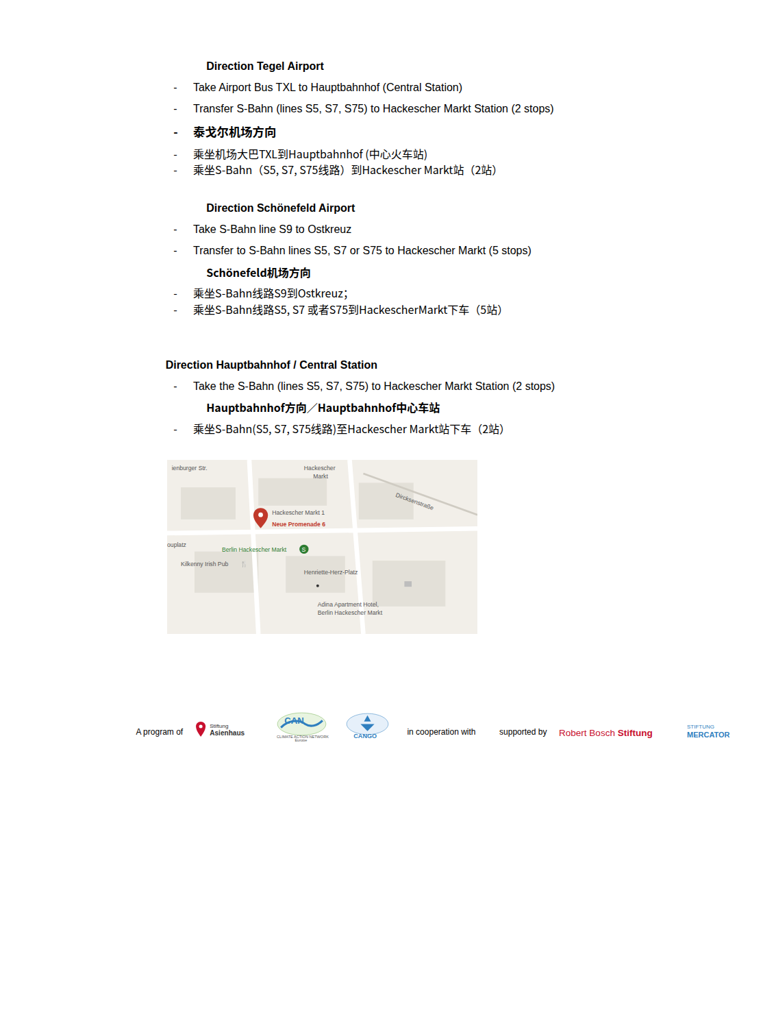Direction Tegel Airport
Take Airport Bus TXL to Hauptbahnhof (Central Station)
Transfer S-Bahn (lines S5, S7, S75) to Hackescher Markt Station (2 stops)
泰戈尔机场方向
乘坐机场大巴TXL到Hauptbahnhof (中心火车站)
乘坐S-Bahn（S5, S7, S75线路）到Hackescher Markt站（2站）
Direction Schönefeld Airport
Take S-Bahn line S9 to Ostkreuz
Transfer to S-Bahn lines S5, S7 or S75 to Hackescher Markt (5 stops)
Schönefeld机场方向
乘坐S-Bahn线路S9到Ostkreuz；
乘坐S-Bahn线路S5, S7 或者S75到HackescherMarkt下车（5站）
Direction Hauptbahnhof / Central Station
Take the S-Bahn (lines S5, S7, S75) to Hackescher Markt Station (2 stops)
Hauptbahnhof方向／Hauptbahnhof中心车站
乘坐S-Bahn(S5, S7, S75线路)至Hackescher Markt站下车（2站）
A program of
in cooperation with
supported by